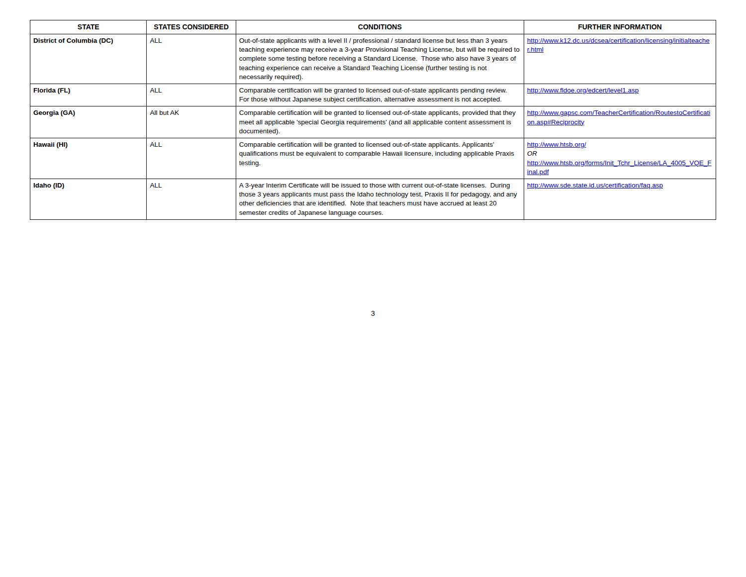| STATE | STATES CONSIDERED | CONDITIONS | FURTHER INFORMATION |
| --- | --- | --- | --- |
| District of Columbia (DC) | ALL | Out-of-state applicants with a level II / professional / standard license but less than 3 years teaching experience may receive a 3-year Provisional Teaching License, but will be required to complete some testing before receiving a Standard License. Those who also have 3 years of teaching experience can receive a Standard Teaching License (further testing is not necessarily required). | http://www.k12.dc.us/dcsea/certification/licensing/initialteacher.html |
| Florida (FL) | ALL | Comparable certification will be granted to licensed out-of-state applicants pending review. For those without Japanese subject certification, alternative assessment is not accepted. | http://www.fldoe.org/edcert/level1.asp |
| Georgia (GA) | All but AK | Comparable certification will be granted to licensed out-of-state applicants, provided that they meet all applicable 'special Georgia requirements' (and all applicable content assessment is documented). | http://www.gapsc.com/TeacherCertification/RoutestoCertification.asp#Reciprocity |
| Hawaii (HI) | ALL | Comparable certification will be granted to licensed out-of-state applicants. Applicants' qualifications must be equivalent to comparable Hawaii licensure, including applicable Praxis testing. | http://www.htsb.org/ OR http://www.htsb.org/forms/Init_Tchr_License/LA_4005_VQE_Final.pdf |
| Idaho (ID) | ALL | A 3-year Interim Certificate will be issued to those with current out-of-state licenses. During those 3 years applicants must pass the Idaho technology test, Praxis II for pedagogy, and any other deficiencies that are identified. Note that teachers must have accrued at least 20 semester credits of Japanese language courses. | http://www.sde.state.id.us/certification/faq.asp |
3